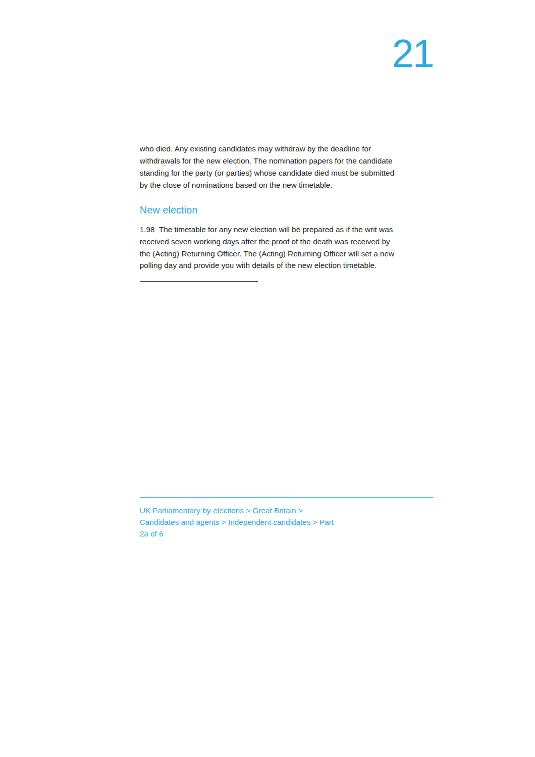21
who died. Any existing candidates may withdraw by the deadline for withdrawals for the new election. The nomination papers for the candidate standing for the party (or parties) whose candidate died must be submitted by the close of nominations based on the new timetable.
New election
1.98 The timetable for any new election will be prepared as if the writ was received seven working days after the proof of the death was received by the (Acting) Returning Officer. The (Acting) Returning Officer will set a new polling day and provide you with details of the new election timetable.
UK Parliamentary by-elections > Great Britain >
Candidates and agents > Independent candidates > Part
2a of 6